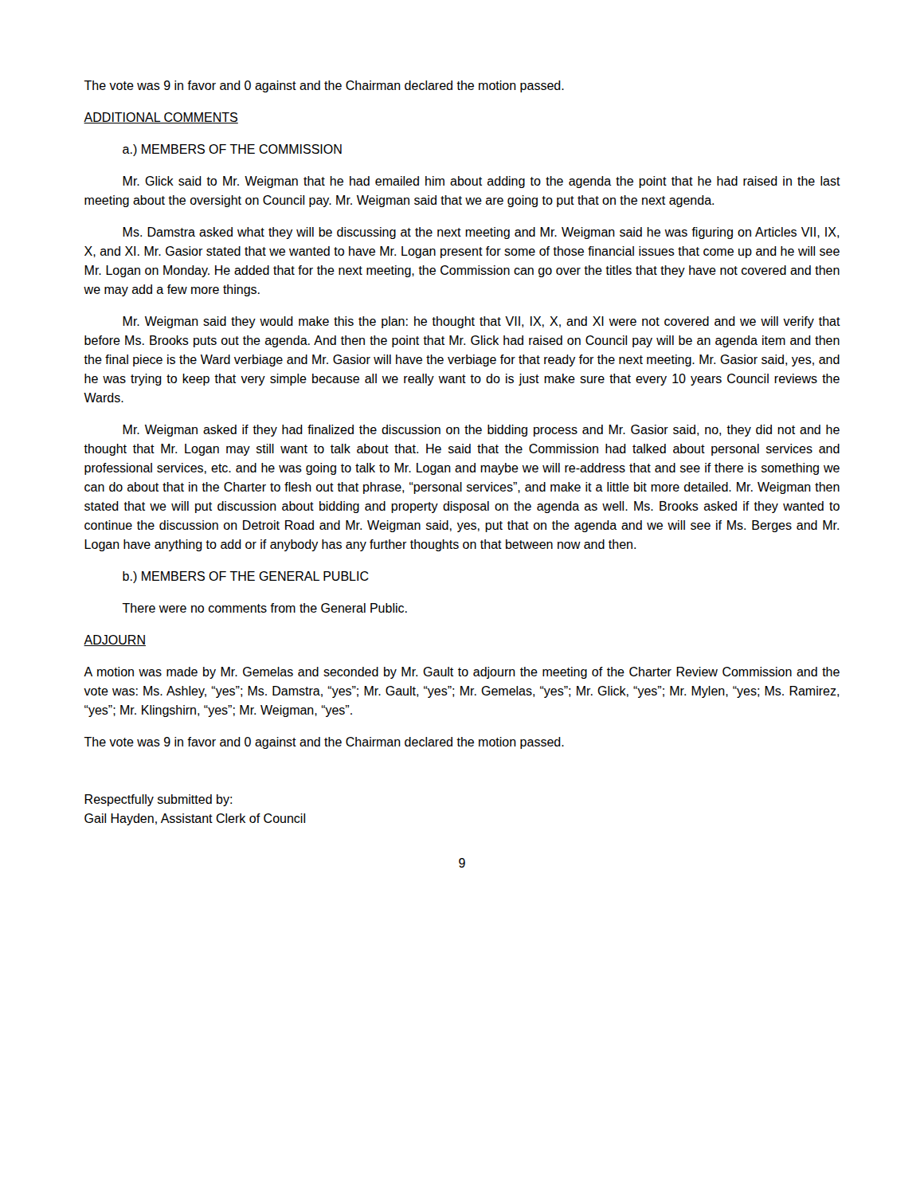The vote was 9 in favor and 0 against and the Chairman declared the motion passed.
ADDITIONAL COMMENTS
a.) MEMBERS OF THE COMMISSION
Mr. Glick said to Mr. Weigman that he had emailed him about adding to the agenda the point that he had raised in the last meeting about the oversight on Council pay. Mr. Weigman said that we are going to put that on the next agenda.
Ms. Damstra asked what they will be discussing at the next meeting and Mr. Weigman said he was figuring on Articles VII, IX, X, and XI. Mr. Gasior stated that we wanted to have Mr. Logan present for some of those financial issues that come up and he will see Mr. Logan on Monday. He added that for the next meeting, the Commission can go over the titles that they have not covered and then we may add a few more things.
Mr. Weigman said they would make this the plan: he thought that VII, IX, X, and XI were not covered and we will verify that before Ms. Brooks puts out the agenda. And then the point that Mr. Glick had raised on Council pay will be an agenda item and then the final piece is the Ward verbiage and Mr. Gasior will have the verbiage for that ready for the next meeting. Mr. Gasior said, yes, and he was trying to keep that very simple because all we really want to do is just make sure that every 10 years Council reviews the Wards.
Mr. Weigman asked if they had finalized the discussion on the bidding process and Mr. Gasior said, no, they did not and he thought that Mr. Logan may still want to talk about that. He said that the Commission had talked about personal services and professional services, etc. and he was going to talk to Mr. Logan and maybe we will re-address that and see if there is something we can do about that in the Charter to flesh out that phrase, “personal services”, and make it a little bit more detailed. Mr. Weigman then stated that we will put discussion about bidding and property disposal on the agenda as well. Ms. Brooks asked if they wanted to continue the discussion on Detroit Road and Mr. Weigman said, yes, put that on the agenda and we will see if Ms. Berges and Mr. Logan have anything to add or if anybody has any further thoughts on that between now and then.
b.) MEMBERS OF THE GENERAL PUBLIC
There were no comments from the General Public.
ADJOURN
A motion was made by Mr. Gemelas and seconded by Mr. Gault to adjourn the meeting of the Charter Review Commission and the vote was: Ms. Ashley, “yes”; Ms. Damstra, “yes”; Mr. Gault, “yes”; Mr. Gemelas, “yes”; Mr. Glick, “yes”; Mr. Mylen, “yes; Ms. Ramirez, “yes”; Mr. Klingshirn, “yes”; Mr. Weigman, “yes”.
The vote was 9 in favor and 0 against and the Chairman declared the motion passed.
Respectfully submitted by:
Gail Hayden, Assistant Clerk of Council
9